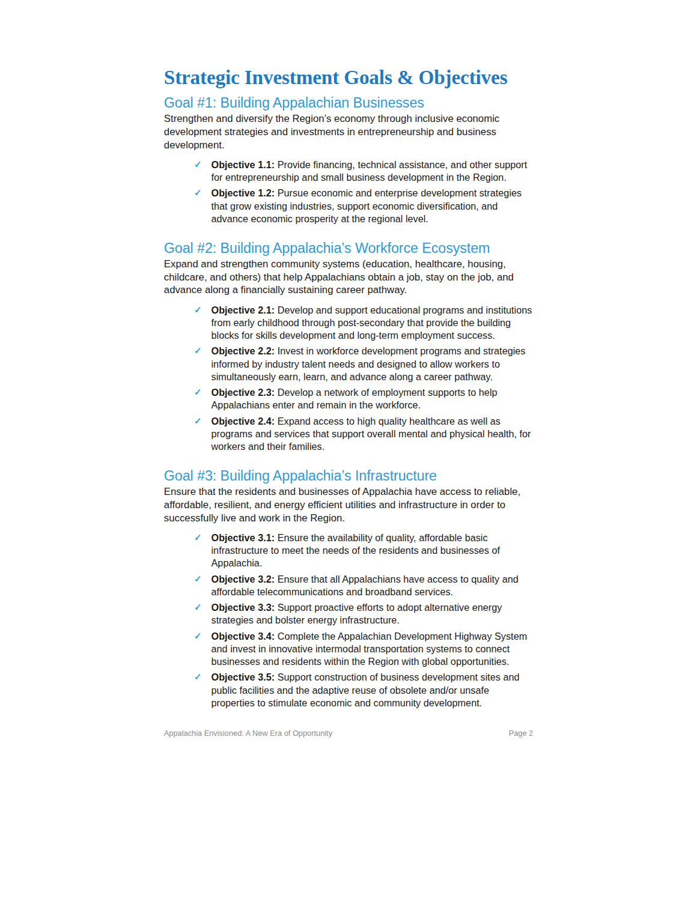Strategic Investment Goals & Objectives
Goal #1: Building Appalachian Businesses
Strengthen and diversify the Region’s economy through inclusive economic development strategies and investments in entrepreneurship and business development.
Objective 1.1: Provide financing, technical assistance, and other support for entrepreneurship and small business development in the Region.
Objective 1.2: Pursue economic and enterprise development strategies that grow existing industries, support economic diversification, and advance economic prosperity at the regional level.
Goal #2: Building Appalachia’s Workforce Ecosystem
Expand and strengthen community systems (education, healthcare, housing, childcare, and others) that help Appalachians obtain a job, stay on the job, and advance along a financially sustaining career pathway.
Objective 2.1: Develop and support educational programs and institutions from early childhood through post-secondary that provide the building blocks for skills development and long-term employment success.
Objective 2.2: Invest in workforce development programs and strategies informed by industry talent needs and designed to allow workers to simultaneously earn, learn, and advance along a career pathway.
Objective 2.3: Develop a network of employment supports to help Appalachians enter and remain in the workforce.
Objective 2.4: Expand access to high quality healthcare as well as programs and services that support overall mental and physical health, for workers and their families.
Goal #3: Building Appalachia’s Infrastructure
Ensure that the residents and businesses of Appalachia have access to reliable, affordable, resilient, and energy efficient utilities and infrastructure in order to successfully live and work in the Region.
Objective 3.1: Ensure the availability of quality, affordable basic infrastructure to meet the needs of the residents and businesses of Appalachia.
Objective 3.2: Ensure that all Appalachians have access to quality and affordable telecommunications and broadband services.
Objective 3.3: Support proactive efforts to adopt alternative energy strategies and bolster energy infrastructure.
Objective 3.4: Complete the Appalachian Development Highway System and invest in innovative intermodal transportation systems to connect businesses and residents within the Region with global opportunities.
Objective 3.5: Support construction of business development sites and public facilities and the adaptive reuse of obsolete and/or unsafe properties to stimulate economic and community development.
Appalachia Envisioned: A New Era of Opportunity Page 2